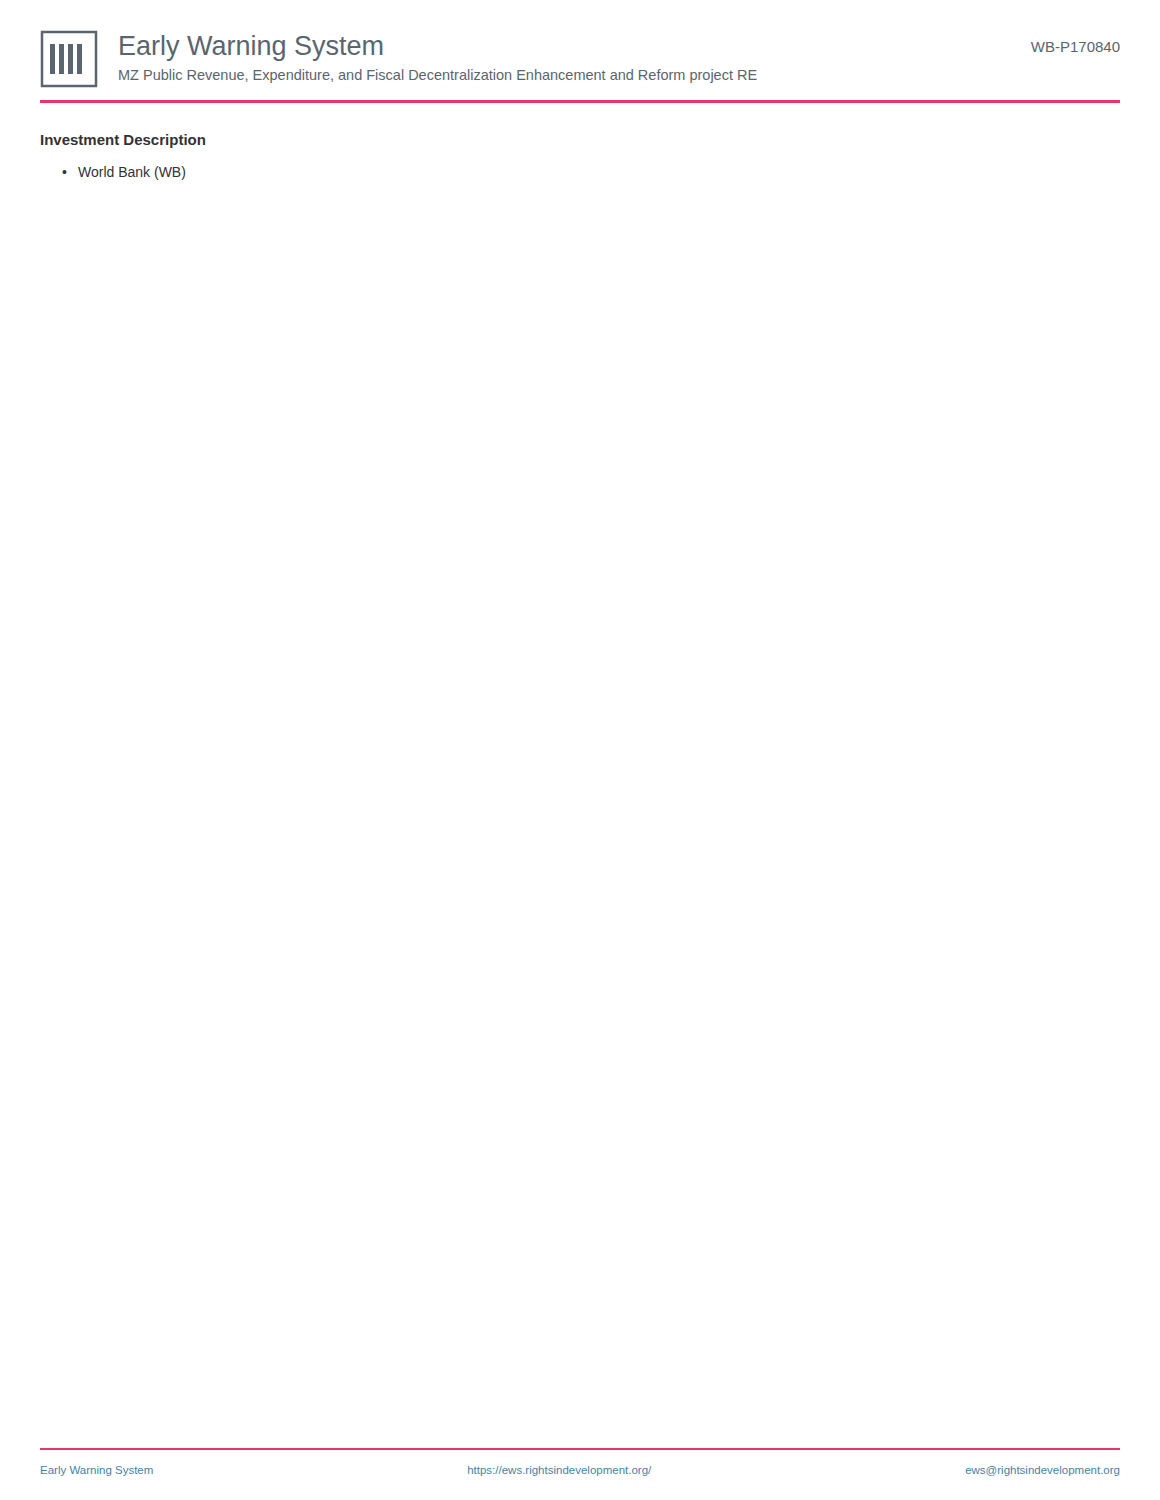Early Warning System
MZ Public Revenue, Expenditure, and Fiscal Decentralization Enhancement and Reform project RE
WB-P170840
Investment Description
World Bank (WB)
Early Warning System
https://ews.rightsindevelopment.org/
ews@rightsindevelopment.org